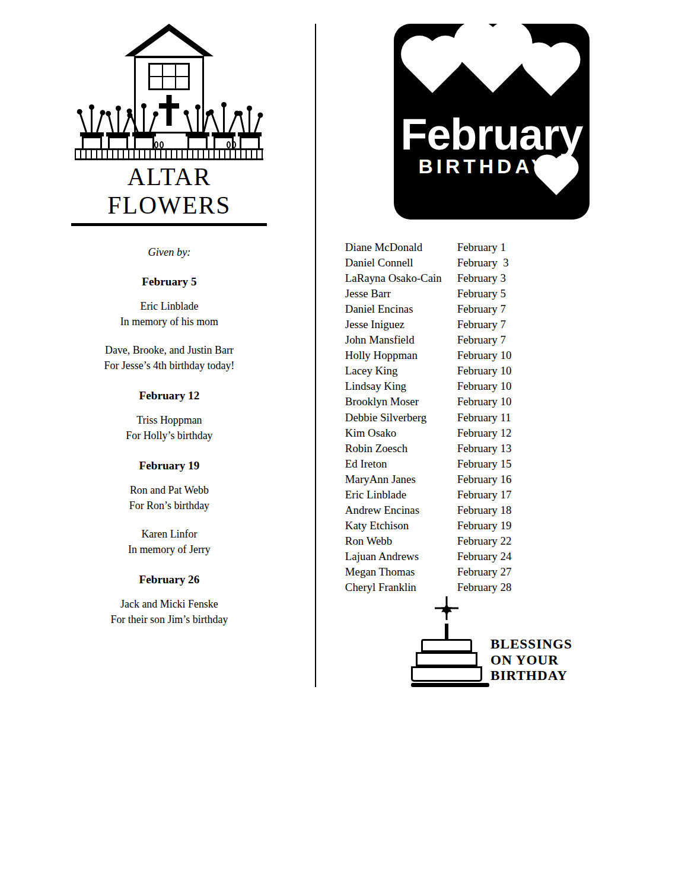ALTAR FLOWERS
Given by:
February 5
Eric Linblade
In memory of his mom
Dave, Brooke, and Justin Barr
For Jesse’s 4th birthday today!
February 12
Triss Hoppman
For Holly’s birthday
February 19
Ron and Pat Webb
For Ron’s birthday
Karen Linfor
In memory of Jerry
February 26
Jack and Micki Fenske
For their son Jim’s birthday
February
BIRTHDAYS
| Diane McDonald | February 1 |
| Daniel Connell | February 3 |
| LaRayna Osako-Cain | February 3 |
| Jesse Barr | February 5 |
| Daniel Encinas | February 7 |
| Jesse Iniguez | February 7 |
| John Mansfield | February 7 |
| Holly Hoppman | February 10 |
| Lacey King | February 10 |
| Lindsay King | February 10 |
| Brooklyn Moser | February 10 |
| Debbie Silverberg | February 11 |
| Kim Osako | February 12 |
| Robin Zoesch | February 13 |
| Ed Ireton | February 15 |
| MaryAnn Janes | February 16 |
| Eric Linblade | February 17 |
| Andrew Encinas | February 18 |
| Katy Etchison | February 19 |
| Ron Webb | February 22 |
| Lajuan Andrews | February 24 |
| Megan Thomas | February 27 |
| Cheryl Franklin | February 28 |
BLESSINGS
ON YOUR
BIRTHDAY